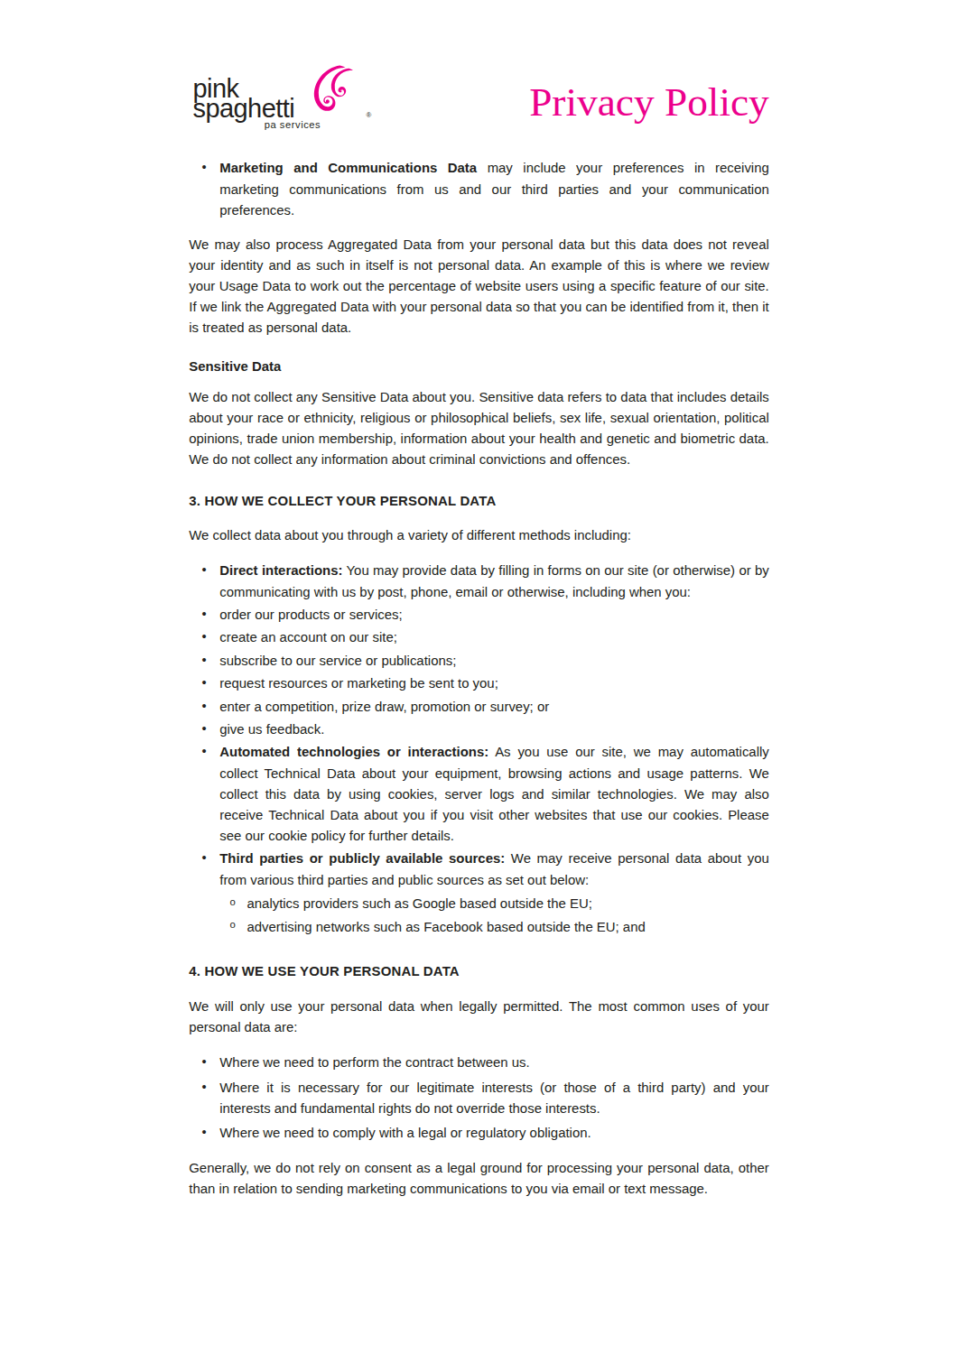pink spaghetti pa services ®
Privacy Policy
Marketing and Communications Data may include your preferences in receiving marketing communications from us and our third parties and your communication preferences.
We may also process Aggregated Data from your personal data but this data does not reveal your identity and as such in itself is not personal data. An example of this is where we review your Usage Data to work out the percentage of website users using a specific feature of our site. If we link the Aggregated Data with your personal data so that you can be identified from it, then it is treated as personal data.
Sensitive Data
We do not collect any Sensitive Data about you. Sensitive data refers to data that includes details about your race or ethnicity, religious or philosophical beliefs, sex life, sexual orientation, political opinions, trade union membership, information about your health and genetic and biometric data. We do not collect any information about criminal convictions and offences.
3. HOW WE COLLECT YOUR PERSONAL DATA
We collect data about you through a variety of different methods including:
Direct interactions: You may provide data by filling in forms on our site (or otherwise) or by communicating with us by post, phone, email or otherwise, including when you:
order our products or services;
create an account on our site;
subscribe to our service or publications;
request resources or marketing be sent to you;
enter a competition, prize draw, promotion or survey; or
give us feedback.
Automated technologies or interactions: As you use our site, we may automatically collect Technical Data about your equipment, browsing actions and usage patterns. We collect this data by using cookies, server logs and similar technologies. We may also receive Technical Data about you if you visit other websites that use our cookies. Please see our cookie policy for further details.
Third parties or publicly available sources: We may receive personal data about you from various third parties and public sources as set out below:
analytics providers such as Google based outside the EU;
advertising networks such as Facebook based outside the EU; and
4. HOW WE USE YOUR PERSONAL DATA
We will only use your personal data when legally permitted. The most common uses of your personal data are:
Where we need to perform the contract between us.
Where it is necessary for our legitimate interests (or those of a third party) and your interests and fundamental rights do not override those interests.
Where we need to comply with a legal or regulatory obligation.
Generally, we do not rely on consent as a legal ground for processing your personal data, other than in relation to sending marketing communications to you via email or text message.